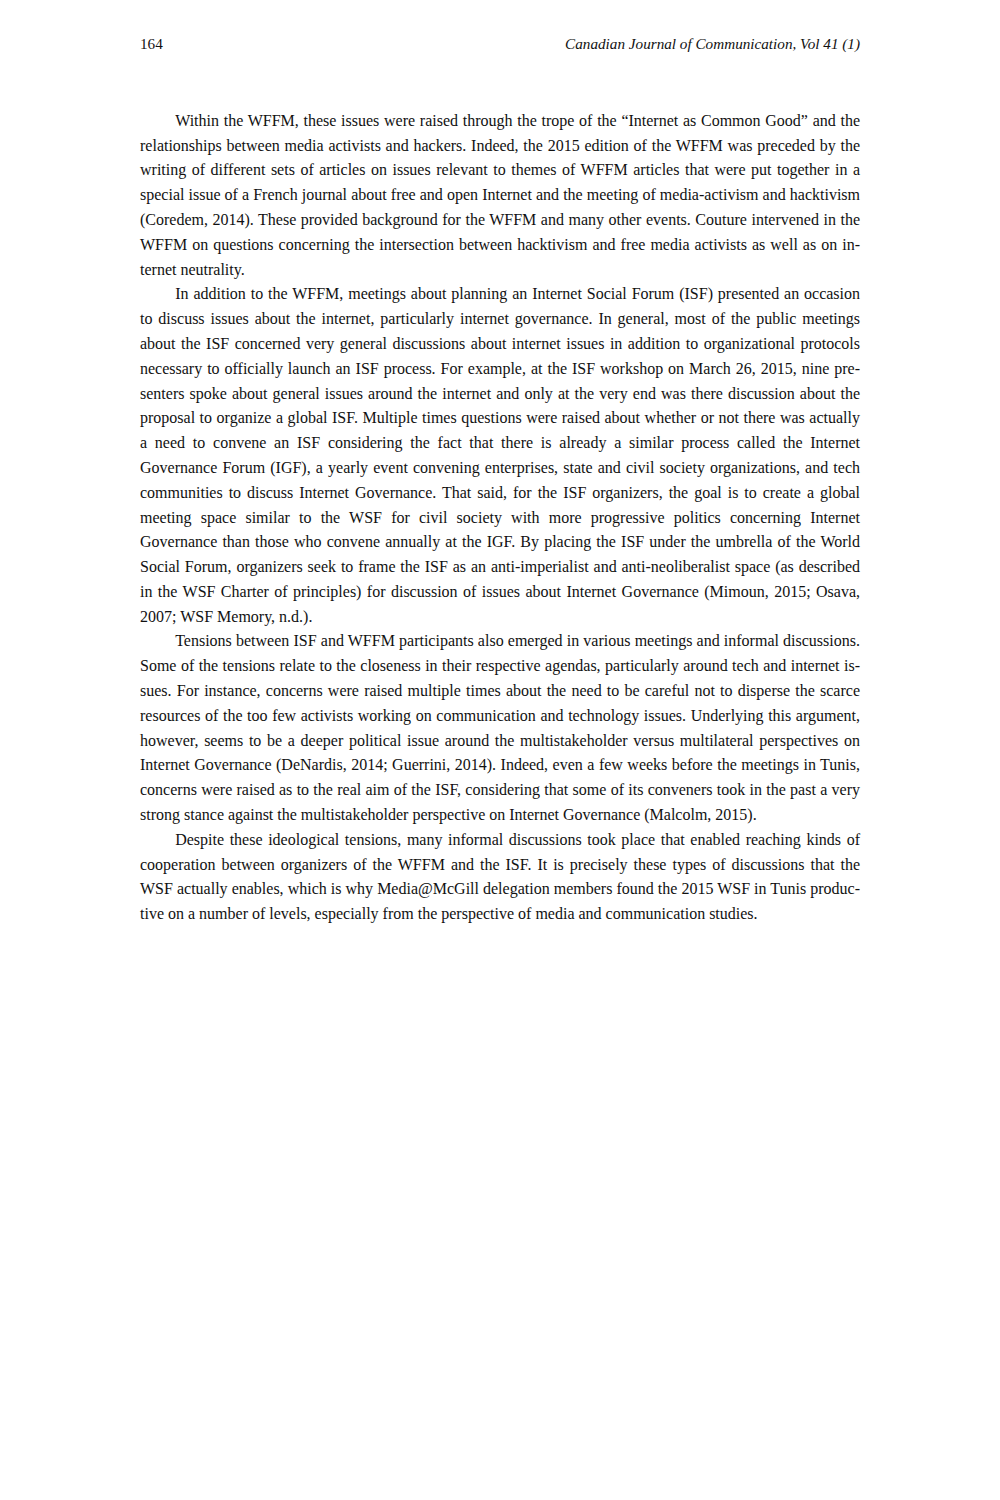164 Canadian Journal of Communication, Vol 41 (1)
Within the WFFM, these issues were raised through the trope of the “Internet as Common Good” and the relationships between media activists and hackers. Indeed, the 2015 edition of the WFFM was preceded by the writing of different sets of articles on issues relevant to themes of WFFM articles that were put together in a special issue of a French journal about free and open Internet and the meeting of media-activism and hacktivism (Coredem, 2014). These provided background for the WFFM and many other events. Couture intervened in the WFFM on questions concerning the intersection between hacktivism and free media activists as well as on internet neutrality.
In addition to the WFFM, meetings about planning an Internet Social Forum (ISF) presented an occasion to discuss issues about the internet, particularly internet governance. In general, most of the public meetings about the ISF concerned very general discussions about internet issues in addition to organizational protocols necessary to officially launch an ISF process. For example, at the ISF workshop on March 26, 2015, nine presenters spoke about general issues around the internet and only at the very end was there discussion about the proposal to organize a global ISF. Multiple times questions were raised about whether or not there was actually a need to convene an ISF considering the fact that there is already a similar process called the Internet Governance Forum (IGF), a yearly event convening enterprises, state and civil society organizations, and tech communities to discuss Internet Governance. That said, for the ISF organizers, the goal is to create a global meeting space similar to the WSF for civil society with more progressive politics concerning Internet Governance than those who convene annually at the IGF. By placing the ISF under the umbrella of the World Social Forum, organizers seek to frame the ISF as an anti-imperialist and anti-neoliberalist space (as described in the WSF Charter of principles) for discussion of issues about Internet Governance (Mimoun, 2015; Osava, 2007; WSF Memory, n.d.).
Tensions between ISF and WFFM participants also emerged in various meetings and informal discussions. Some of the tensions relate to the closeness in their respective agendas, particularly around tech and internet issues. For instance, concerns were raised multiple times about the need to be careful not to disperse the scarce resources of the too few activists working on communication and technology issues. Underlying this argument, however, seems to be a deeper political issue around the multistakeholder versus multilateral perspectives on Internet Governance (DeNardis, 2014; Guerrini, 2014). Indeed, even a few weeks before the meetings in Tunis, concerns were raised as to the real aim of the ISF, considering that some of its conveners took in the past a very strong stance against the multistakeholder perspective on Internet Governance (Malcolm, 2015).
Despite these ideological tensions, many informal discussions took place that enabled reaching kinds of cooperation between organizers of the WFFM and the ISF. It is precisely these types of discussions that the WSF actually enables, which is why Media@McGill delegation members found the 2015 WSF in Tunis productive on a number of levels, especially from the perspective of media and communication studies.